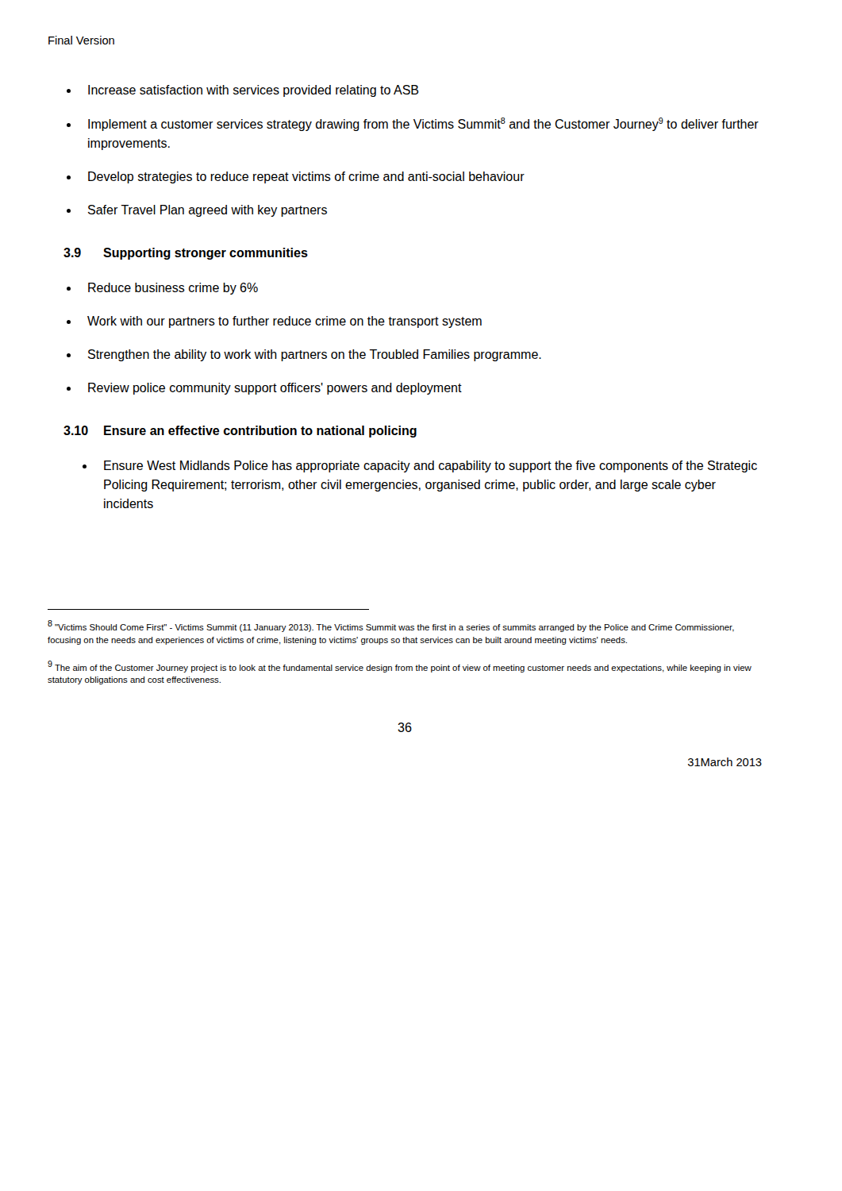Final Version
Increase satisfaction with services provided relating to ASB
Implement a customer services strategy drawing from the Victims Summit8 and the Customer Journey9 to deliver further improvements.
Develop strategies to reduce repeat victims of crime and anti-social behaviour
Safer Travel Plan agreed with key partners
3.9 Supporting stronger communities
Reduce business crime by 6%
Work with our partners to further reduce crime on the transport system
Strengthen the ability to work with partners on the Troubled Families programme.
Review police community support officers' powers and deployment
3.10 Ensure an effective contribution to national policing
Ensure West Midlands Police has appropriate capacity and capability to support the five components of the Strategic Policing Requirement; terrorism, other civil emergencies, organised crime, public order, and large scale cyber incidents
8 "Victims Should Come First" - Victims Summit (11 January 2013). The Victims Summit was the first in a series of summits arranged by the Police and Crime Commissioner, focusing on the needs and experiences of victims of crime, listening to victims' groups so that services can be built around meeting victims' needs.
9 The aim of the Customer Journey project is to look at the fundamental service design from the point of view of meeting customer needs and expectations, while keeping in view statutory obligations and cost effectiveness.
36
31March 2013